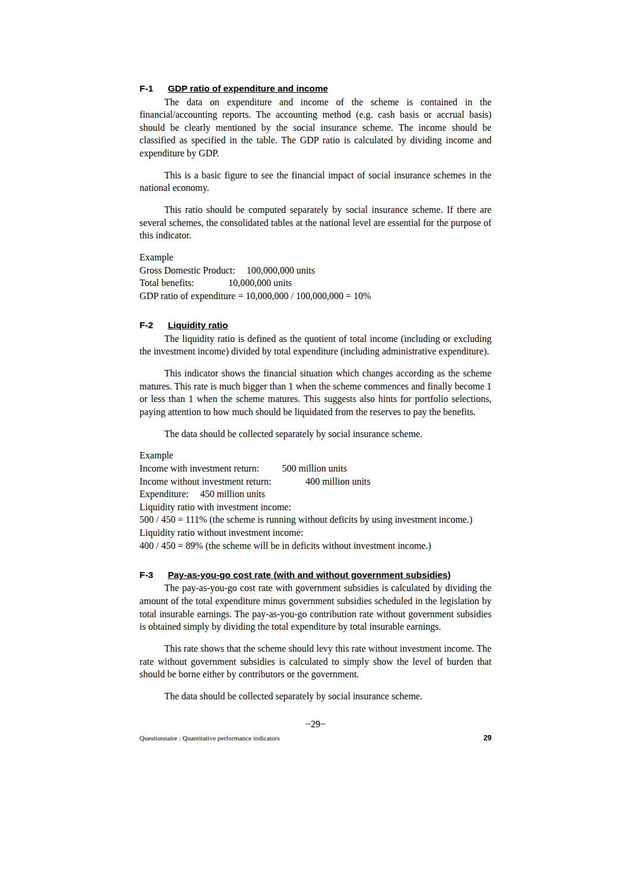F-1 GDP ratio of expenditure and income
The data on expenditure and income of the scheme is contained in the financial/accounting reports. The accounting method (e.g. cash basis or accrual basis) should be clearly mentioned by the social insurance scheme. The income should be classified as specified in the table. The GDP ratio is calculated by dividing income and expenditure by GDP.
This is a basic figure to see the financial impact of social insurance schemes in the national economy.
This ratio should be computed separately by social insurance scheme. If there are several schemes, the consolidated tables at the national level are essential for the purpose of this indicator.
Example
Gross Domestic Product: 100,000,000 units
Total benefits: 10,000,000 units
GDP ratio of expenditure = 10,000,000 / 100,000,000 = 10%
F-2 Liquidity ratio
The liquidity ratio is defined as the quotient of total income (including or excluding the investment income) divided by total expenditure (including administrative expenditure).
This indicator shows the financial situation which changes according as the scheme matures. This rate is much bigger than 1 when the scheme commences and finally become 1 or less than 1 when the scheme matures. This suggests also hints for portfolio selections, paying attention to how much should be liquidated from the reserves to pay the benefits.
The data should be collected separately by social insurance scheme.
Example
Income with investment return: 500 million units
Income without investment return: 400 million units
Expenditure: 450 million units
Liquidity ratio with investment income:
500 / 450 = 111% (the scheme is running without deficits by using investment income.)
Liquidity ratio without investment income:
400 / 450 = 89% (the scheme will be in deficits without investment income.)
F-3 Pay-as-you-go cost rate (with and without government subsidies)
The pay-as-you-go cost rate with government subsidies is calculated by dividing the amount of the total expenditure minus government subsidies scheduled in the legislation by total insurable earnings. The pay-as-you-go contribution rate without government subsidies is obtained simply by dividing the total expenditure by total insurable earnings.
This rate shows that the scheme should levy this rate without investment income. The rate without government subsidies is calculated to simply show the level of burden that should be borne either by contributors or the government.
The data should be collected separately by social insurance scheme.
−29−
Questionnaire : Quantitative performance indicators 29